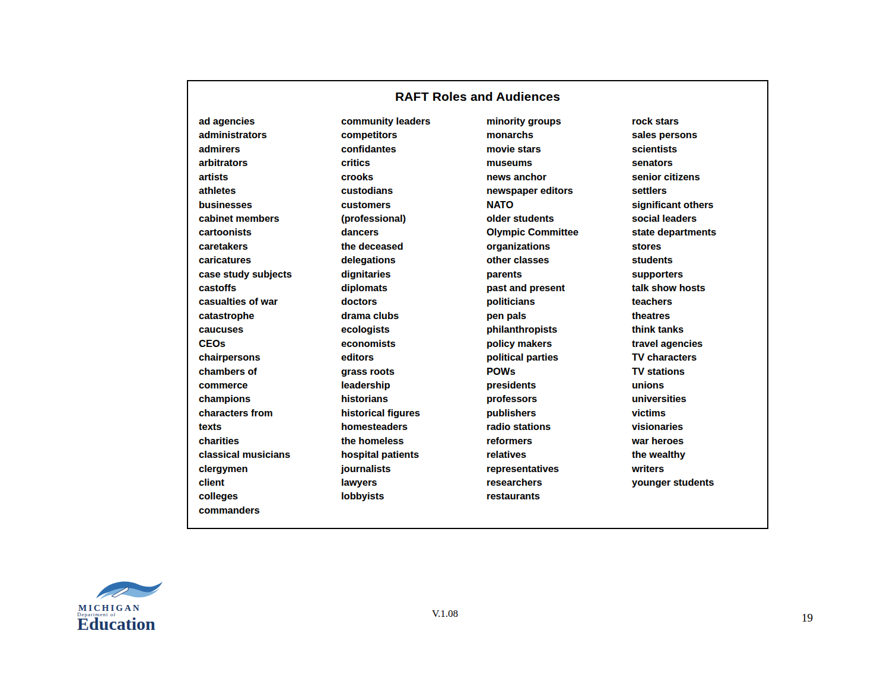RAFT Roles and Audiences
ad agencies
administrators
admirers
arbitrators
artists
athletes
businesses
cabinet members
cartoonists
caretakers
caricatures
case study subjects
castoffs
casualties of war
catastrophe
caucuses
CEOs
chairpersons
chambers of
commerce
champions
characters from
texts
charities
classical musicians
clergymen
client
colleges
commanders
community leaders
competitors
confidantes
critics
crooks
custodians
customers
(professional)
dancers
the deceased
delegations
dignitaries
diplomats
doctors
drama clubs
ecologists
economists
editors
grass roots
leadership
historians
historical figures
homesteaders
the homeless
hospital patients
journalists
lawyers
lobbyists
minority groups
monarchs
movie stars
museums
news anchor
newspaper editors
NATO
older students
Olympic Committee
organizations
other classes
parents
past and present
politicians
pen pals
philanthropists
policy makers
political parties
POWs
presidents
professors
publishers
radio stations
reformers
relatives
representatives
researchers
restaurants
rock stars
sales persons
scientists
senators
senior citizens
settlers
significant others
social leaders
state departments
stores
students
supporters
talk show hosts
teachers
theatres
think tanks
travel agencies
TV characters
TV stations
unions
universities
victims
visionaries
war heroes
the wealthy
writers
younger students
MICHIGAN
Department of Education
V.1.08
19